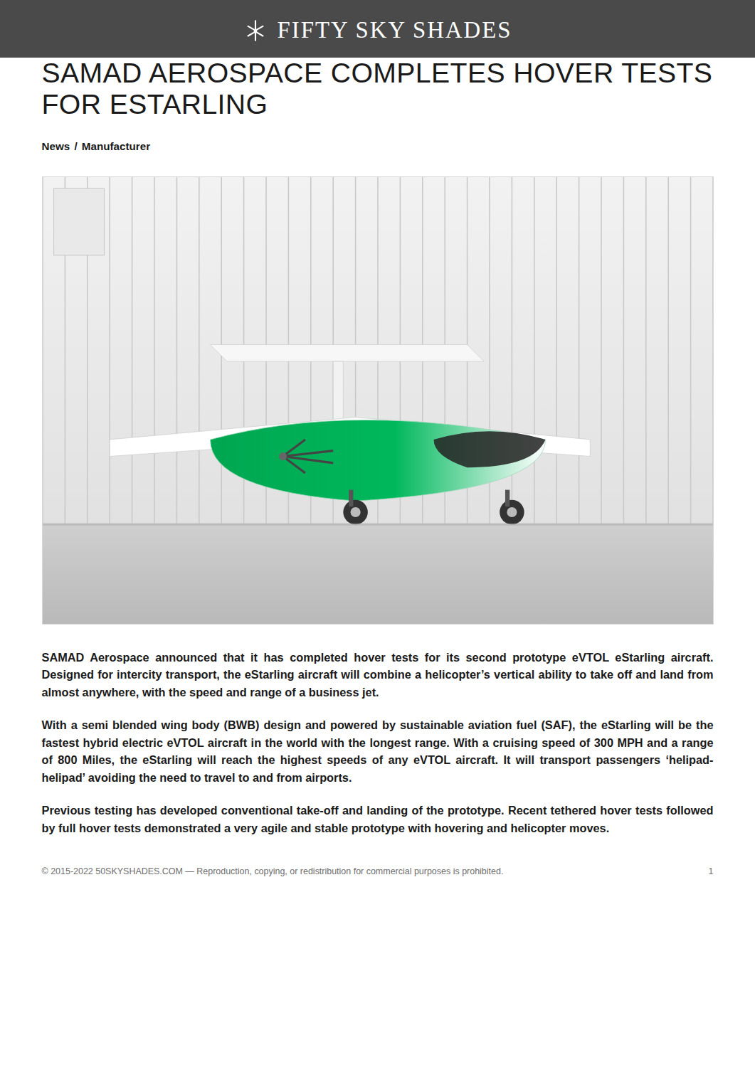FIFTY SKY SHADES
SAMAD Aerospace completes hover tests for eStarling
News / Manufacturer
SAMAD Aerospace announced that it has completed hover tests for its second prototype eVTOL eStarling aircraft. Designed for intercity transport, the eStarling aircraft will combine a helicopter’s vertical ability to take off and land from almost anywhere, with the speed and range of a business jet.
With a semi blended wing body (BWB) design and powered by sustainable aviation fuel (SAF), the eStarling will be the fastest hybrid electric eVTOL aircraft in the world with the longest range. With a cruising speed of 300 MPH and a range of 800 Miles, the eStarling will reach the highest speeds of any eVTOL aircraft. It will transport passengers ‘helipad-helipad’ avoiding the need to travel to and from airports.
Previous testing has developed conventional take-off and landing of the prototype. Recent tethered hover tests followed by full hover tests demonstrated a very agile and stable prototype with hovering and helicopter moves.
© 2015-2022 50SKYSHADES.COM — Reproduction, copying, or redistribution for commercial purposes is prohibited. 1